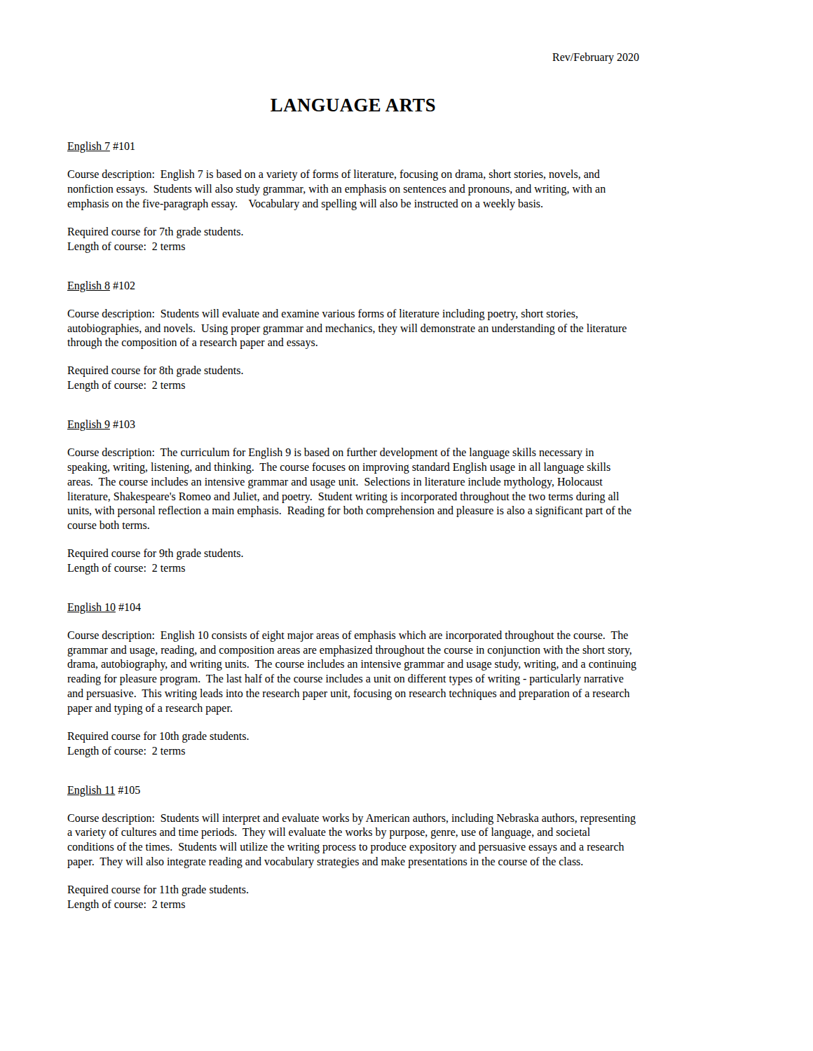Rev/February 2020
LANGUAGE ARTS
English 7 #101
Course description: English 7 is based on a variety of forms of literature, focusing on drama, short stories, novels, and nonfiction essays. Students will also study grammar, with an emphasis on sentences and pronouns, and writing, with an emphasis on the five-paragraph essay. Vocabulary and spelling will also be instructed on a weekly basis.
Required course for 7th grade students.
Length of course: 2 terms
English 8 #102
Course description: Students will evaluate and examine various forms of literature including poetry, short stories, autobiographies, and novels. Using proper grammar and mechanics, they will demonstrate an understanding of the literature through the composition of a research paper and essays.
Required course for 8th grade students.
Length of course: 2 terms
English 9 #103
Course description: The curriculum for English 9 is based on further development of the language skills necessary in speaking, writing, listening, and thinking. The course focuses on improving standard English usage in all language skills areas. The course includes an intensive grammar and usage unit. Selections in literature include mythology, Holocaust literature, Shakespeare's Romeo and Juliet, and poetry. Student writing is incorporated throughout the two terms during all units, with personal reflection a main emphasis. Reading for both comprehension and pleasure is also a significant part of the course both terms.
Required course for 9th grade students.
Length of course: 2 terms
English 10 #104
Course description: English 10 consists of eight major areas of emphasis which are incorporated throughout the course. The grammar and usage, reading, and composition areas are emphasized throughout the course in conjunction with the short story, drama, autobiography, and writing units. The course includes an intensive grammar and usage study, writing, and a continuing reading for pleasure program. The last half of the course includes a unit on different types of writing - particularly narrative and persuasive. This writing leads into the research paper unit, focusing on research techniques and preparation of a research paper and typing of a research paper.
Required course for 10th grade students.
Length of course: 2 terms
English 11 #105
Course description: Students will interpret and evaluate works by American authors, including Nebraska authors, representing a variety of cultures and time periods. They will evaluate the works by purpose, genre, use of language, and societal conditions of the times. Students will utilize the writing process to produce expository and persuasive essays and a research paper. They will also integrate reading and vocabulary strategies and make presentations in the course of the class.
Required course for 11th grade students.
Length of course: 2 terms